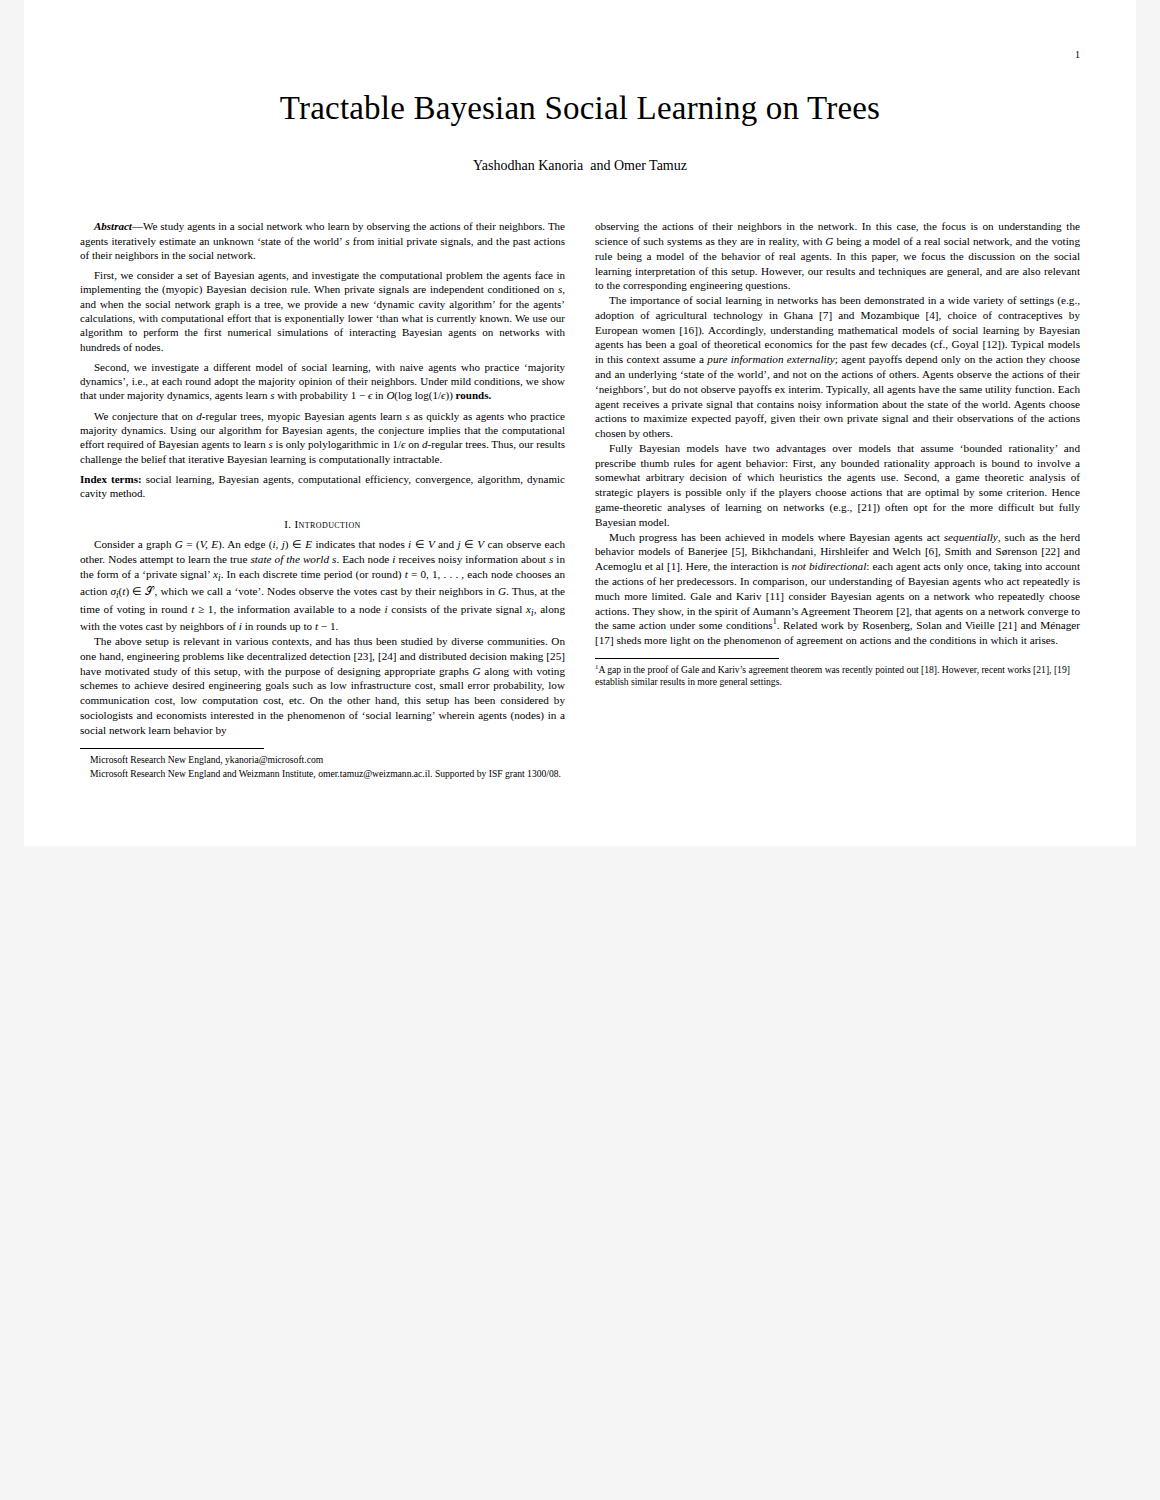1
Tractable Bayesian Social Learning on Trees
Yashodhan Kanoria and Omer Tamuz
Abstract—We study agents in a social network who learn by observing the actions of their neighbors. The agents iteratively estimate an unknown ‘state of the world’ s from initial private signals, and the past actions of their neighbors in the social network.
First, we consider a set of Bayesian agents, and investigate the computational problem the agents face in implementing the (myopic) Bayesian decision rule. When private signals are independent conditioned on s, and when the social network graph is a tree, we provide a new ‘dynamic cavity algorithm’ for the agents’ calculations, with computational effort that is exponentially lower ‘than what is currently known. We use our algorithm to perform the first numerical simulations of interacting Bayesian agents on networks with hundreds of nodes.
Second, we investigate a different model of social learning, with naive agents who practice ‘majority dynamics’, i.e., at each round adopt the majority opinion of their neighbors. Under mild conditions, we show that under majority dynamics, agents learn s with probability 1 − ϵ in O(log log(1/ϵ)) rounds.
We conjecture that on d-regular trees, myopic Bayesian agents learn s as quickly as agents who practice majority dynamics. Using our algorithm for Bayesian agents, the conjecture implies that the computational effort required of Bayesian agents to learn s is only polylogarithmic in 1/ϵ on d-regular trees. Thus, our results challenge the belief that iterative Bayesian learning is computationally intractable.
Index terms: social learning, Bayesian agents, computational efficiency, convergence, algorithm, dynamic cavity method.
I. Introduction
Consider a graph G = (V, E). An edge (i, j) ∈ E indicates that nodes i ∈ V and j ∈ V can observe each other. Nodes attempt to learn the true state of the world s. Each node i receives noisy information about s in the form of a ‘private signal’ xi. In each discrete time period (or round) t = 0, 1, . . . , each node chooses an action σi(t) ∈ 𝒮, which we call a ‘vote’. Nodes observe the votes cast by their neighbors in G. Thus, at the time of voting in round t ≥ 1, the information available to a node i consists of the private signal xi, along with the votes cast by neighbors of i in rounds up to t − 1.
The above setup is relevant in various contexts, and has thus been studied by diverse communities. On one hand, engineering problems like decentralized detection [23], [24] and distributed decision making [25] have motivated study of this setup, with the purpose of designing appropriate graphs G along with voting schemes to achieve desired engineering goals such as low infrastructure cost, small error probability, low communication cost, low computation cost, etc. On the other hand, this setup has been considered by sociologists and economists interested in the phenomenon of ‘social learning’ wherein agents (nodes) in a social network learn behavior by
Microsoft Research New England, ykanoria@microsoft.com
Microsoft Research New England and Weizmann Institute, omer.tamuz@weizmann.ac.il. Supported by ISF grant 1300/08.
observing the actions of their neighbors in the network. In this case, the focus is on understanding the science of such systems as they are in reality, with G being a model of a real social network, and the voting rule being a model of the behavior of real agents. In this paper, we focus the discussion on the social learning interpretation of this setup. However, our results and techniques are general, and are also relevant to the corresponding engineering questions.
The importance of social learning in networks has been demonstrated in a wide variety of settings (e.g., adoption of agricultural technology in Ghana [7] and Mozambique [4], choice of contraceptives by European women [16]). Accordingly, understanding mathematical models of social learning by Bayesian agents has been a goal of theoretical economics for the past few decades (cf., Goyal [12]). Typical models in this context assume a pure information externality; agent payoffs depend only on the action they choose and an underlying ‘state of the world’, and not on the actions of others. Agents observe the actions of their ‘neighbors’, but do not observe payoffs ex interim. Typically, all agents have the same utility function. Each agent receives a private signal that contains noisy information about the state of the world. Agents choose actions to maximize expected payoff, given their own private signal and their observations of the actions chosen by others.
Fully Bayesian models have two advantages over models that assume ‘bounded rationality’ and prescribe thumb rules for agent behavior: First, any bounded rationality approach is bound to involve a somewhat arbitrary decision of which heuristics the agents use. Second, a game theoretic analysis of strategic players is possible only if the players choose actions that are optimal by some criterion. Hence game-theoretic analyses of learning on networks (e.g., [21]) often opt for the more difficult but fully Bayesian model.
Much progress has been achieved in models where Bayesian agents act sequentially, such as the herd behavior models of Banerjee [5], Bikhchandani, Hirshleifer and Welch [6], Smith and Sørenson [22] and Acemoglu et al [1]. Here, the interaction is not bidirectional: each agent acts only once, taking into account the actions of her predecessors. In comparison, our understanding of Bayesian agents who act repeatedly is much more limited. Gale and Kariv [11] consider Bayesian agents on a network who repeatedly choose actions. They show, in the spirit of Aumann’s Agreement Theorem [2], that agents on a network converge to the same action under some conditions1. Related work by Rosenberg, Solan and Vieille [21] and Ménager [17] sheds more light on the phenomenon of agreement on actions and the conditions in which it arises.
1A gap in the proof of Gale and Kariv’s agreement theorem was recently pointed out [18]. However, recent works [21], [19] establish similar results in more general settings.